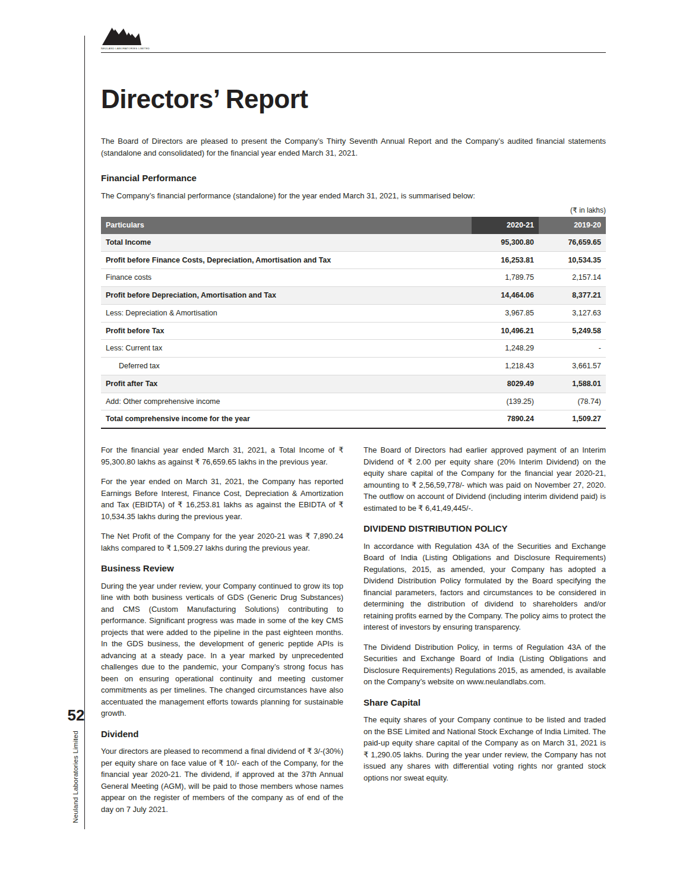NEULAND LABORATORIES LIMITED
Directors’ Report
The Board of Directors are pleased to present the Company’s Thirty Seventh Annual Report and the Company’s audited financial statements (standalone and consolidated) for the financial year ended March 31, 2021.
Financial Performance
The Company’s financial performance (standalone) for the year ended March 31, 2021, is summarised below:
(₹ in lakhs)
| Particulars | 2020-21 | 2019-20 |
| --- | --- | --- |
| Total Income | 95,300.80 | 76,659.65 |
| Profit before Finance Costs, Depreciation, Amortisation and Tax | 16,253.81 | 10,534.35 |
| Finance costs | 1,789.75 | 2,157.14 |
| Profit before Depreciation, Amortisation and Tax | 14,464.06 | 8,377.21 |
| Less: Depreciation & Amortisation | 3,967.85 | 3,127.63 |
| Profit before Tax | 10,496.21 | 5,249.58 |
| Less: Current tax | 1,248.29 | - |
| Deferred tax | 1,218.43 | 3,661.57 |
| Profit after Tax | 8029.49 | 1,588.01 |
| Add: Other comprehensive income | (139.25) | (78.74) |
| Total comprehensive income for the year | 7890.24 | 1,509.27 |
For the financial year ended March 31, 2021, a Total Income of ₹ 95,300.80 lakhs as against ₹ 76,659.65 lakhs in the previous year.
For the year ended on March 31, 2021, the Company has reported Earnings Before Interest, Finance Cost, Depreciation & Amortization and Tax (EBIDTA) of ₹ 16,253.81 lakhs as against the EBIDTA of ₹ 10,534.35 lakhs during the previous year.
The Net Profit of the Company for the year 2020-21 was ₹ 7,890.24 lakhs compared to ₹ 1,509.27 lakhs during the previous year.
Business Review
During the year under review, your Company continued to grow its top line with both business verticals of GDS (Generic Drug Substances) and CMS (Custom Manufacturing Solutions) contributing to performance. Significant progress was made in some of the key CMS projects that were added to the pipeline in the past eighteen months. In the GDS business, the development of generic peptide APIs is advancing at a steady pace. In a year marked by unprecedented challenges due to the pandemic, your Company’s strong focus has been on ensuring operational continuity and meeting customer commitments as per timelines. The changed circumstances have also accentuated the management efforts towards planning for sustainable growth.
Dividend
Your directors are pleased to recommend a final dividend of ₹ 3/-(30%) per equity share on face value of ₹ 10/- each of the Company, for the financial year 2020-21. The dividend, if approved at the 37th Annual General Meeting (AGM), will be paid to those members whose names appear on the register of members of the company as of end of the day on 7 July 2021.
The Board of Directors had earlier approved payment of an Interim Dividend of ₹ 2.00 per equity share (20% Interim Dividend) on the equity share capital of the Company for the financial year 2020-21, amounting to ₹ 2,56,59,778/- which was paid on November 27, 2020. The outflow on account of Dividend (including interim dividend paid) is estimated to be ₹ 6,41,49,445/-.
Dividend Distribution Policy
In accordance with Regulation 43A of the Securities and Exchange Board of India (Listing Obligations and Disclosure Requirements) Regulations, 2015, as amended, your Company has adopted a Dividend Distribution Policy formulated by the Board specifying the financial parameters, factors and circumstances to be considered in determining the distribution of dividend to shareholders and/or retaining profits earned by the Company. The policy aims to protect the interest of investors by ensuring transparency.
The Dividend Distribution Policy, in terms of Regulation 43A of the Securities and Exchange Board of India (Listing Obligations and Disclosure Requirements) Regulations 2015, as amended, is available on the Company’s website on www.neulandlabs.com.
Share Capital
The equity shares of your Company continue to be listed and traded on the BSE Limited and National Stock Exchange of India Limited. The paid-up equity share capital of the Company as on March 31, 2021 is ₹ 1,290.05 lakhs. During the year under review, the Company has not issued any shares with differential voting rights nor granted stock options nor sweat equity.
52
Neuland Laboratories Limited